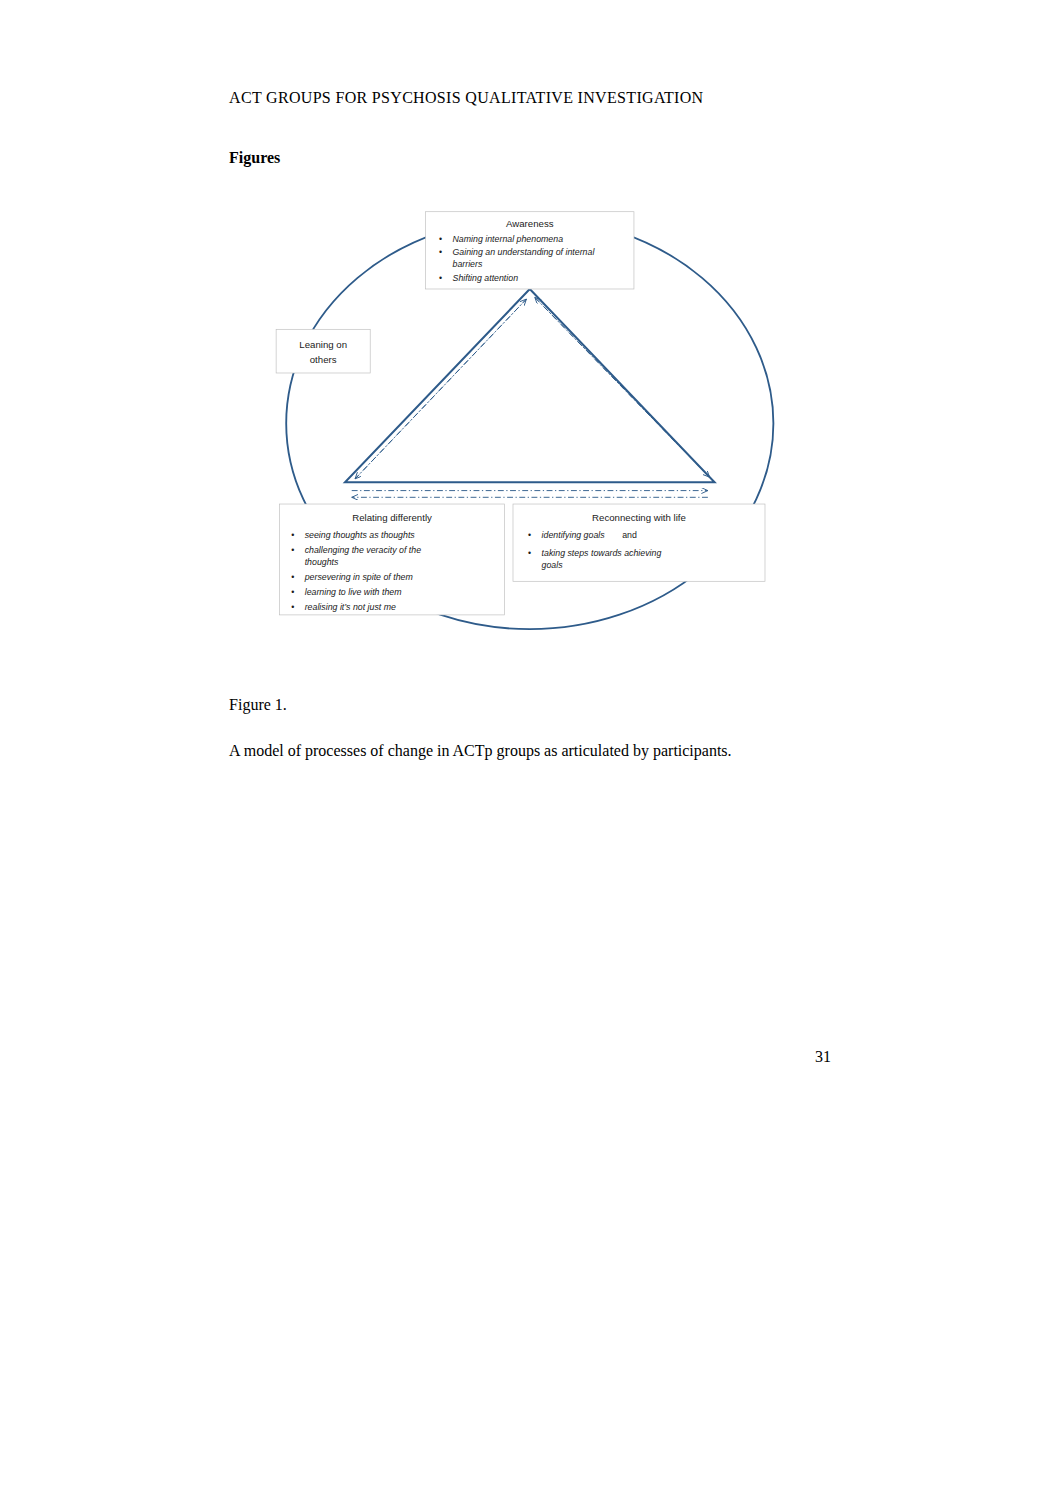ACT GROUPS FOR PSYCHOSIS QUALITATIVE INVESTIGATION
Figures
Model of processes of change in ACTp groups A large circle encloses a triangle. At the top vertex is the box "Awareness" with bullet points: Naming internal phenomena; Gaining an understanding of internal barriers; Shifting attention. At the bottom left vertex is the box "Relating differently" with bullet points: seeing thoughts as thoughts; challenging the veracity of the thoughts; persevering in spite of them; learning to live with them; realising it's not just me. At the bottom right vertex is the box "Reconnecting with life" with bullet points: identifying goals and; taking steps towards achieving goals. A label "Leaning on others" sits at the left inside the circle. Double-headed arrows connect the three vertices. Awareness • Naming internal phenomena • Gaining an understanding of internal barriers • Shifting attention Leaning on others Relating differently • seeing thoughts as thoughts • challenging the veracity of the thoughts • persevering in spite of them • learning to live with them • realising it’s not just me Reconnecting with life • identifying goals • taking steps towards achieving goals and
Figure 1.
A model of processes of change in ACTp groups as articulated by participants.
31